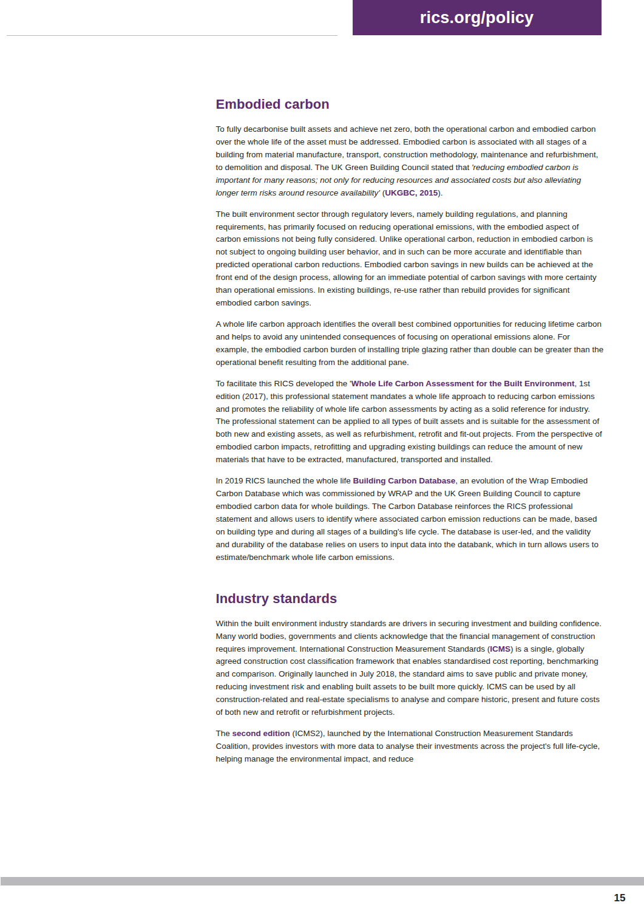rics.org/policy
Embodied carbon
To fully decarbonise built assets and achieve net zero, both the operational carbon and embodied carbon over the whole life of the asset must be addressed. Embodied carbon is associated with all stages of a building from material manufacture, transport, construction methodology, maintenance and refurbishment, to demolition and disposal. The UK Green Building Council stated that 'reducing embodied carbon is important for many reasons; not only for reducing resources and associated costs but also alleviating longer term risks around resource availability' (UKGBC, 2015).
The built environment sector through regulatory levers, namely building regulations, and planning requirements, has primarily focused on reducing operational emissions, with the embodied aspect of carbon emissions not being fully considered. Unlike operational carbon, reduction in embodied carbon is not subject to ongoing building user behavior, and in such can be more accurate and identifiable than predicted operational carbon reductions. Embodied carbon savings in new builds can be achieved at the front end of the design process, allowing for an immediate potential of carbon savings with more certainty than operational emissions. In existing buildings, re-use rather than rebuild provides for significant embodied carbon savings.
A whole life carbon approach identifies the overall best combined opportunities for reducing lifetime carbon and helps to avoid any unintended consequences of focusing on operational emissions alone. For example, the embodied carbon burden of installing triple glazing rather than double can be greater than the operational benefit resulting from the additional pane.
To facilitate this RICS developed the 'Whole Life Carbon Assessment for the Built Environment, 1st edition (2017), this professional statement mandates a whole life approach to reducing carbon emissions and promotes the reliability of whole life carbon assessments by acting as a solid reference for industry. The professional statement can be applied to all types of built assets and is suitable for the assessment of both new and existing assets, as well as refurbishment, retrofit and fit-out projects. From the perspective of embodied carbon impacts, retrofitting and upgrading existing buildings can reduce the amount of new materials that have to be extracted, manufactured, transported and installed.
In 2019 RICS launched the whole life Building Carbon Database, an evolution of the Wrap Embodied Carbon Database which was commissioned by WRAP and the UK Green Building Council to capture embodied carbon data for whole buildings. The Carbon Database reinforces the RICS professional statement and allows users to identify where associated carbon emission reductions can be made, based on building type and during all stages of a building's life cycle. The database is user-led, and the validity and durability of the database relies on users to input data into the databank, which in turn allows users to estimate/benchmark whole life carbon emissions.
Industry standards
Within the built environment industry standards are drivers in securing investment and building confidence. Many world bodies, governments and clients acknowledge that the financial management of construction requires improvement. International Construction Measurement Standards (ICMS) is a single, globally agreed construction cost classification framework that enables standardised cost reporting, benchmarking and comparison. Originally launched in July 2018, the standard aims to save public and private money, reducing investment risk and enabling built assets to be built more quickly. ICMS can be used by all construction-related and real-estate specialisms to analyse and compare historic, present and future costs of both new and retrofit or refurbishment projects.
The second edition (ICMS2), launched by the International Construction Measurement Standards Coalition, provides investors with more data to analyse their investments across the project's full life-cycle, helping manage the environmental impact, and reduce
15